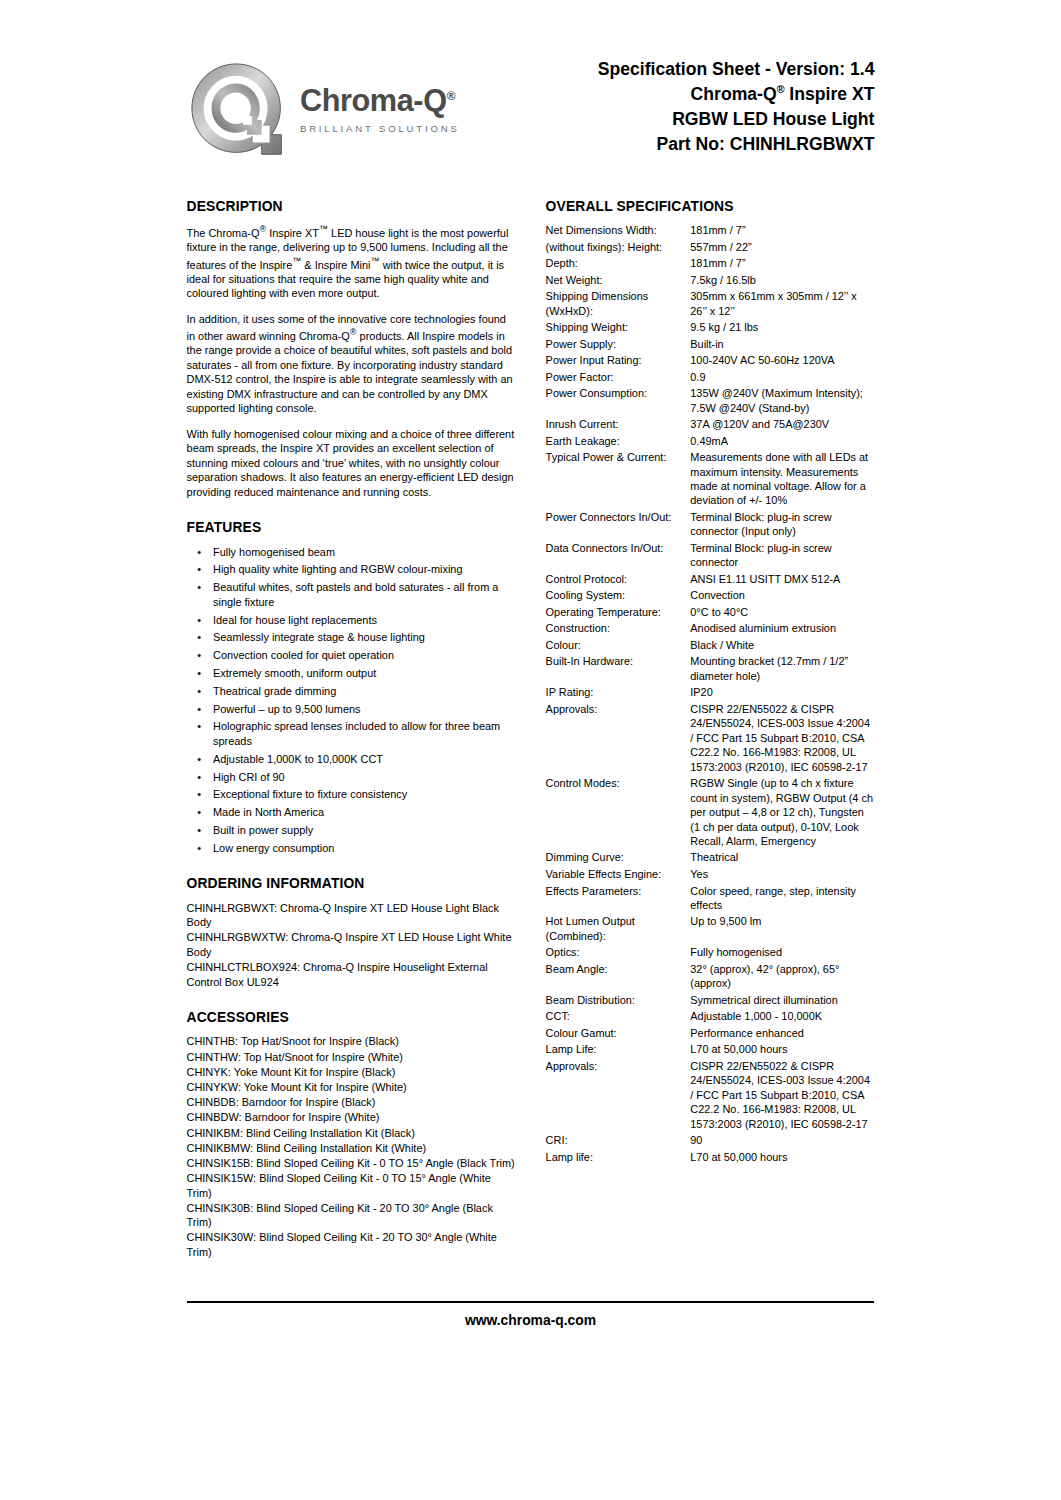Chroma-Q®
BRILLIANT SOLUTIONS
Specification Sheet - Version: 1.4
Chroma-Q® Inspire XT
RGBW LED House Light
Part No: CHINHLRGBWXT
DESCRIPTION
The Chroma-Q® Inspire XT™ LED house light is the most powerful fixture in the range, delivering up to 9,500 lumens. Including all the features of the Inspire™ & Inspire Mini™ with twice the output, it is ideal for situations that require the same high quality white and coloured lighting with even more output.
In addition, it uses some of the innovative core technologies found in other award winning Chroma-Q® products. All Inspire models in the range provide a choice of beautiful whites, soft pastels and bold saturates - all from one fixture. By incorporating industry standard DMX-512 control, the Inspire is able to integrate seamlessly with an existing DMX infrastructure and can be controlled by any DMX supported lighting console.
With fully homogenised colour mixing and a choice of three different beam spreads, the Inspire XT provides an excellent selection of stunning mixed colours and ‘true’ whites, with no unsightly colour separation shadows. It also features an energy-efficient LED design providing reduced maintenance and running costs.
FEATURES
Fully homogenised beam
High quality white lighting and RGBW colour-mixing
Beautiful whites, soft pastels and bold saturates - all from a single fixture
Ideal for house light replacements
Seamlessly integrate stage & house lighting
Convection cooled for quiet operation
Extremely smooth, uniform output
Theatrical grade dimming
Powerful – up to 9,500 lumens
Holographic spread lenses included to allow for three beam spreads
Adjustable 1,000K to 10,000K CCT
High CRI of 90
Exceptional fixture to fixture consistency
Made in North America
Built in power supply
Low energy consumption
ORDERING INFORMATION
CHINHLRGBWXT: Chroma-Q Inspire XT LED House Light Black Body
CHINHLRGBWXTW: Chroma-Q Inspire XT LED House Light White Body
CHINHLCTRLBOX924: Chroma-Q Inspire Houselight External Control Box UL924
ACCESSORIES
CHINTHB: Top Hat/Snoot for Inspire (Black)
CHINTHW: Top Hat/Snoot for Inspire (White)
CHINYK: Yoke Mount Kit for Inspire (Black)
CHINYKW: Yoke Mount Kit for Inspire (White)
CHINBDB: Barndoor for Inspire (Black)
CHINBDW: Barndoor for Inspire (White)
CHINIKBM: Blind Ceiling Installation Kit (Black)
CHINIKBMW: Blind Ceiling Installation Kit (White)
CHINSIK15B: Blind Sloped Ceiling Kit - 0 TO 15° Angle (Black Trim)
CHINSIK15W: Blind Sloped Ceiling Kit - 0 TO 15° Angle (White Trim)
CHINSIK30B: Blind Sloped Ceiling Kit - 20 TO 30° Angle (Black Trim)
CHINSIK30W: Blind Sloped Ceiling Kit - 20 TO 30° Angle (White Trim)
OVERALL SPECIFICATIONS
| Net Dimensions Width: | 181mm / 7” |
| (without fixings): Height: | 557mm / 22” |
| Depth: | 181mm / 7” |
| Net Weight: | 7.5kg / 16.5lb |
| Shipping Dimensions (WxHxD): | 305mm x 661mm x 305mm / 12’’ x 26’’ x 12’’ |
| Shipping Weight: | 9.5 kg / 21 lbs |
| Power Supply: | Built-in |
| Power Input Rating: | 100-240V AC 50-60Hz 120VA |
| Power Factor: | 0.9 |
| Power Consumption: | 135W @240V (Maximum Intensity); 7.5W @240V (Stand-by) |
| Inrush Current: | 37A @120V and 75A@230V |
| Earth Leakage: | 0.49mA |
| Typical Power & Current: | Measurements done with all LEDs at maximum intensity. Measurements made at nominal voltage. Allow for a deviation of +/- 10% |
| Power Connectors In/Out: | Terminal Block: plug-in screw connector (Input only) |
| Data Connectors In/Out: | Terminal Block: plug-in screw connector |
| Control Protocol: | ANSI E1.11 USITT DMX 512-A |
| Cooling System: | Convection |
| Operating Temperature: | 0°C to 40°C |
| Construction: | Anodised aluminium extrusion |
| Colour: | Black / White |
| Built-In Hardware: | Mounting bracket (12.7mm / 1/2” diameter hole) |
| IP Rating: | IP20 |
| Approvals: | CISPR 22/EN55022 & CISPR 24/EN55024, ICES-003 Issue 4:2004 / FCC Part 15 Subpart B:2010, CSA C22.2 No. 166-M1983: R2008, UL 1573:2003 (R2010), IEC 60598-2-17 |
| Control Modes: | RGBW Single (up to 4 ch x fixture count in system), RGBW Output (4 ch per output – 4,8 or 12 ch), Tungsten (1 ch per data output), 0-10V, Look Recall, Alarm, Emergency |
| Dimming Curve: | Theatrical |
| Variable Effects Engine: | Yes |
| Effects Parameters: | Color speed, range, step, intensity effects |
| Hot Lumen Output (Combined): | Up to 9,500 lm |
| Optics: | Fully homogenised |
| Beam Angle: | 32° (approx), 42° (approx), 65° (approx) |
| Beam Distribution: | Symmetrical direct illumination |
| CCT: | Adjustable 1,000 - 10,000K |
| Colour Gamut: | Performance enhanced |
| Lamp Life: | L70 at 50,000 hours |
| Approvals: | CISPR 22/EN55022 & CISPR 24/EN55024, ICES-003 Issue 4:2004 / FCC Part 15 Subpart B:2010, CSA C22.2 No. 166-M1983: R2008, UL 1573:2003 (R2010), IEC 60598-2-17 |
| CRI: | 90 |
| Lamp life: | L70 at 50,000 hours |
www.chroma-q.com